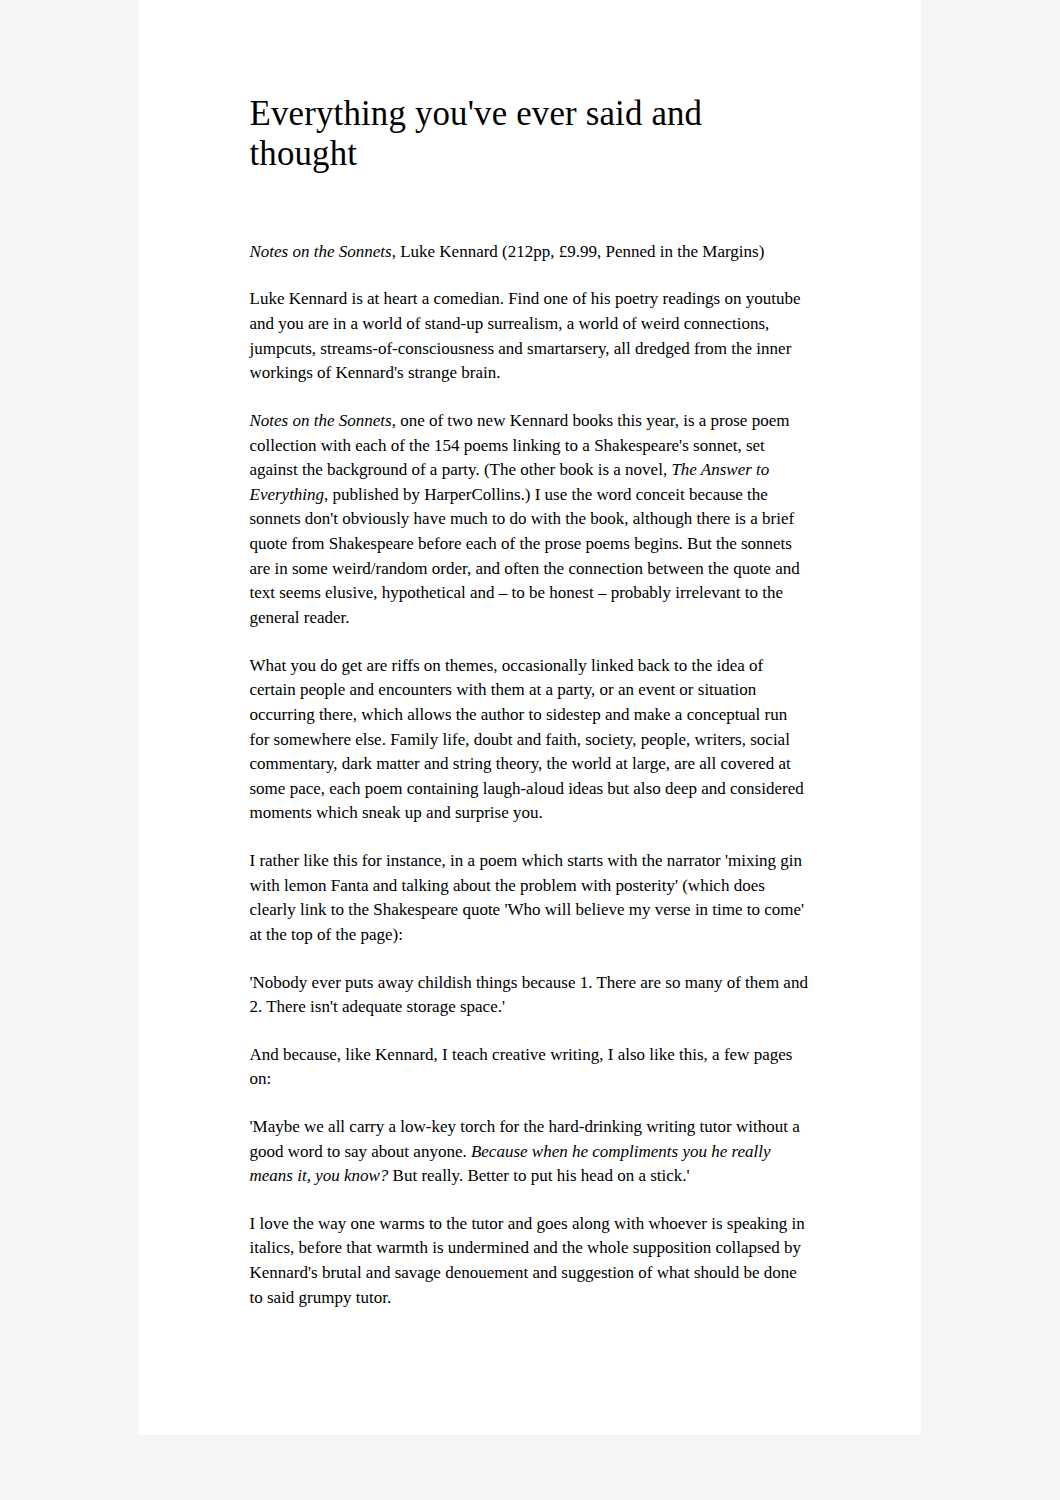Everything you've ever said and thought
Notes on the Sonnets, Luke Kennard (212pp, £9.99, Penned in the Margins)
Luke Kennard is at heart a comedian. Find one of his poetry readings on youtube and you are in a world of stand-up surrealism, a world of weird connections, jumpcuts, streams-of-consciousness and smartarsery, all dredged from the inner workings of Kennard's strange brain.
Notes on the Sonnets, one of two new Kennard books this year, is a prose poem collection with each of the 154 poems linking to a Shakespeare's sonnet, set against the background of a party. (The other book is a novel, The Answer to Everything, published by HarperCollins.) I use the word conceit because the sonnets don't obviously have much to do with the book, although there is a brief quote from Shakespeare before each of the prose poems begins. But the sonnets are in some weird/random order, and often the connection between the quote and text seems elusive, hypothetical and – to be honest – probably irrelevant to the general reader.
What you do get are riffs on themes, occasionally linked back to the idea of certain people and encounters with them at a party, or an event or situation occurring there, which allows the author to sidestep and make a conceptual run for somewhere else. Family life, doubt and faith, society, people, writers, social commentary, dark matter and string theory, the world at large, are all covered at some pace, each poem containing laugh-aloud ideas but also deep and considered moments which sneak up and surprise you.
I rather like this for instance, in a poem which starts with the narrator 'mixing gin with lemon Fanta and talking about the problem with posterity' (which does clearly link to the Shakespeare quote 'Who will believe my verse in time to come' at the top of the page):
'Nobody ever puts away childish things because 1. There are so many of them and 2. There isn't adequate storage space.'
And because, like Kennard, I teach creative writing, I also like this, a few pages on:
'Maybe we all carry a low-key torch for the hard-drinking writing tutor without a good word to say about anyone. Because when he compliments you he really means it, you know? But really. Better to put his head on a stick.'
I love the way one warms to the tutor and goes along with whoever is speaking in italics, before that warmth is undermined and the whole supposition collapsed by Kennard's brutal and savage denouement and suggestion of what should be done to said grumpy tutor.